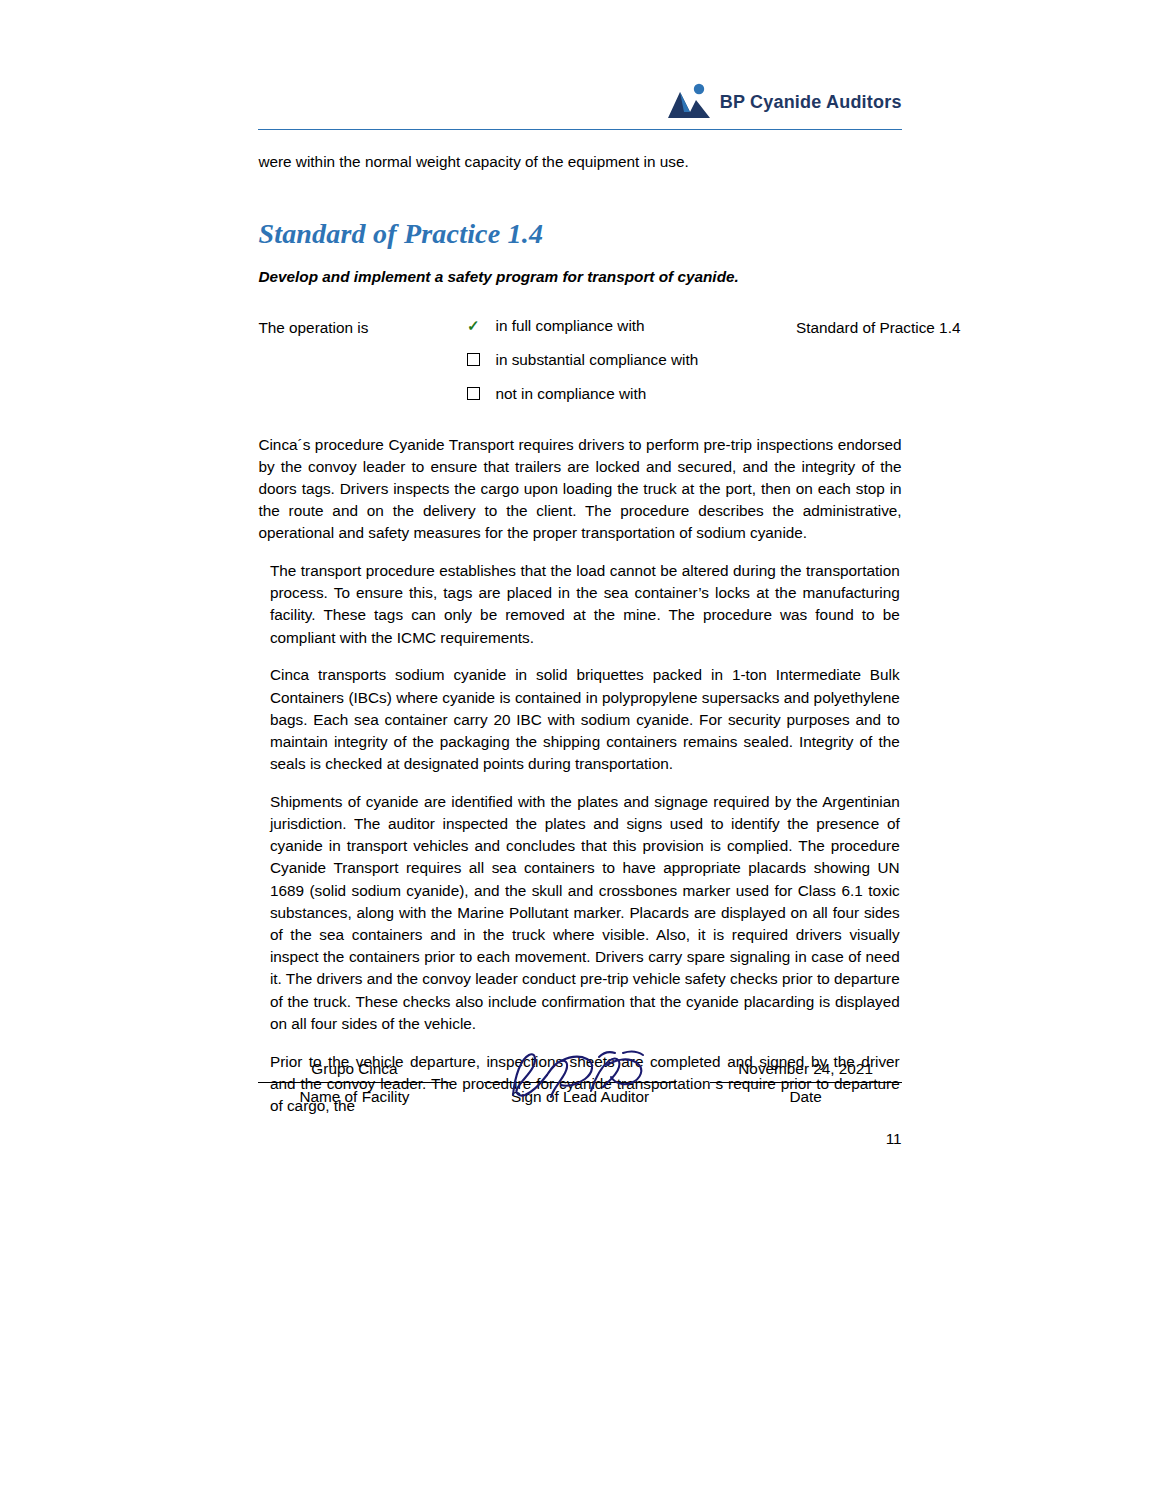BP Cyanide Auditors
were within the normal weight capacity of the equipment in use.
Standard of Practice 1.4
Develop and implement a safety program for transport of cyanide.
The operation is
✓in full compliance with
in substantial compliance with
not in compliance with
Standard of Practice 1.4
Cinca´s procedure Cyanide Transport requires drivers to perform pre-trip inspections endorsed by the convoy leader to ensure that trailers are locked and secured, and the integrity of the doors tags. Drivers inspects the cargo upon loading the truck at the port, then on each stop in the route and on the delivery to the client. The procedure describes the administrative, operational and safety measures for the proper transportation of sodium cyanide.
The transport procedure establishes that the load cannot be altered during the transportation process. To ensure this, tags are placed in the sea container’s locks at the manufacturing facility. These tags can only be removed at the mine. The procedure was found to be compliant with the ICMC requirements.
Cinca transports sodium cyanide in solid briquettes packed in 1-ton Intermediate Bulk Containers (IBCs) where cyanide is contained in polypropylene supersacks and polyethylene bags. Each sea container carry 20 IBC with sodium cyanide. For security purposes and to maintain integrity of the packaging the shipping containers remains sealed. Integrity of the seals is checked at designated points during transportation.
Shipments of cyanide are identified with the plates and signage required by the Argentinian jurisdiction. The auditor inspected the plates and signs used to identify the presence of cyanide in transport vehicles and concludes that this provision is complied. The procedure Cyanide Transport requires all sea containers to have appropriate placards showing UN 1689 (solid sodium cyanide), and the skull and crossbones marker used for Class 6.1 toxic substances, along with the Marine Pollutant marker. Placards are displayed on all four sides of the sea containers and in the truck where visible. Also, it is required drivers visually inspect the containers prior to each movement. Drivers carry spare signaling in case of need it. The drivers and the convoy leader conduct pre-trip vehicle safety checks prior to departure of the truck. These checks also include confirmation that the cyanide placarding is displayed on all four sides of the vehicle.
Prior to the vehicle departure, inspections sheets are completed and signed by the driver and the convoy leader. The procedure for cyanide transportation s require prior to departure of cargo, the
Grupo Cinca
Name of Facility
Sign of Lead Auditor
November 24, 2021
Date
11